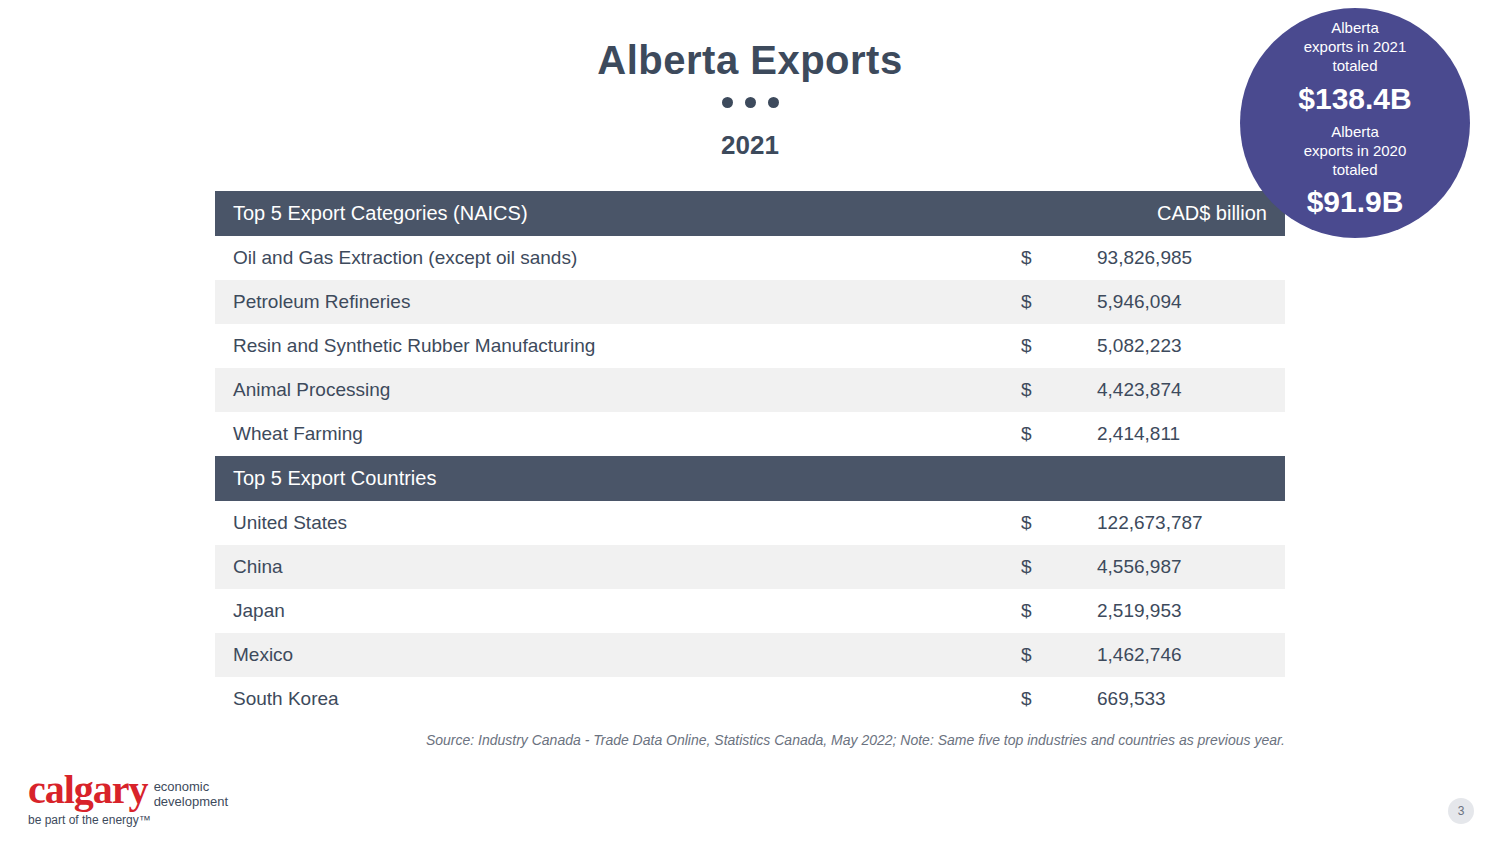Alberta Exports
2021
Alberta
exports in 2021
totaled
$138.4B
Alberta
exports in 2020
totaled
$91.9B
| Top 5 Export Categories (NAICS) | CAD$ billion |
| --- | --- |
| Oil and Gas Extraction (except oil sands) | $ | 93,826,985 |
| Petroleum Refineries | $ | 5,946,094 |
| Resin and Synthetic Rubber Manufacturing | $ | 5,082,223 |
| Animal Processing | $ | 4,423,874 |
| Wheat Farming | $ | 2,414,811 |
| Top 5 Export Countries |
| United States | $ | 122,673,787 |
| China | $ | 4,556,987 |
| Japan | $ | 2,519,953 |
| Mexico | $ | 1,462,746 |
| South Korea | $ | 669,533 |
Source: Industry Canada - Trade Data Online, Statistics Canada, May 2022; Note: Same five top industries and countries as previous year.
calgary economic
development
be part of the energy™
3